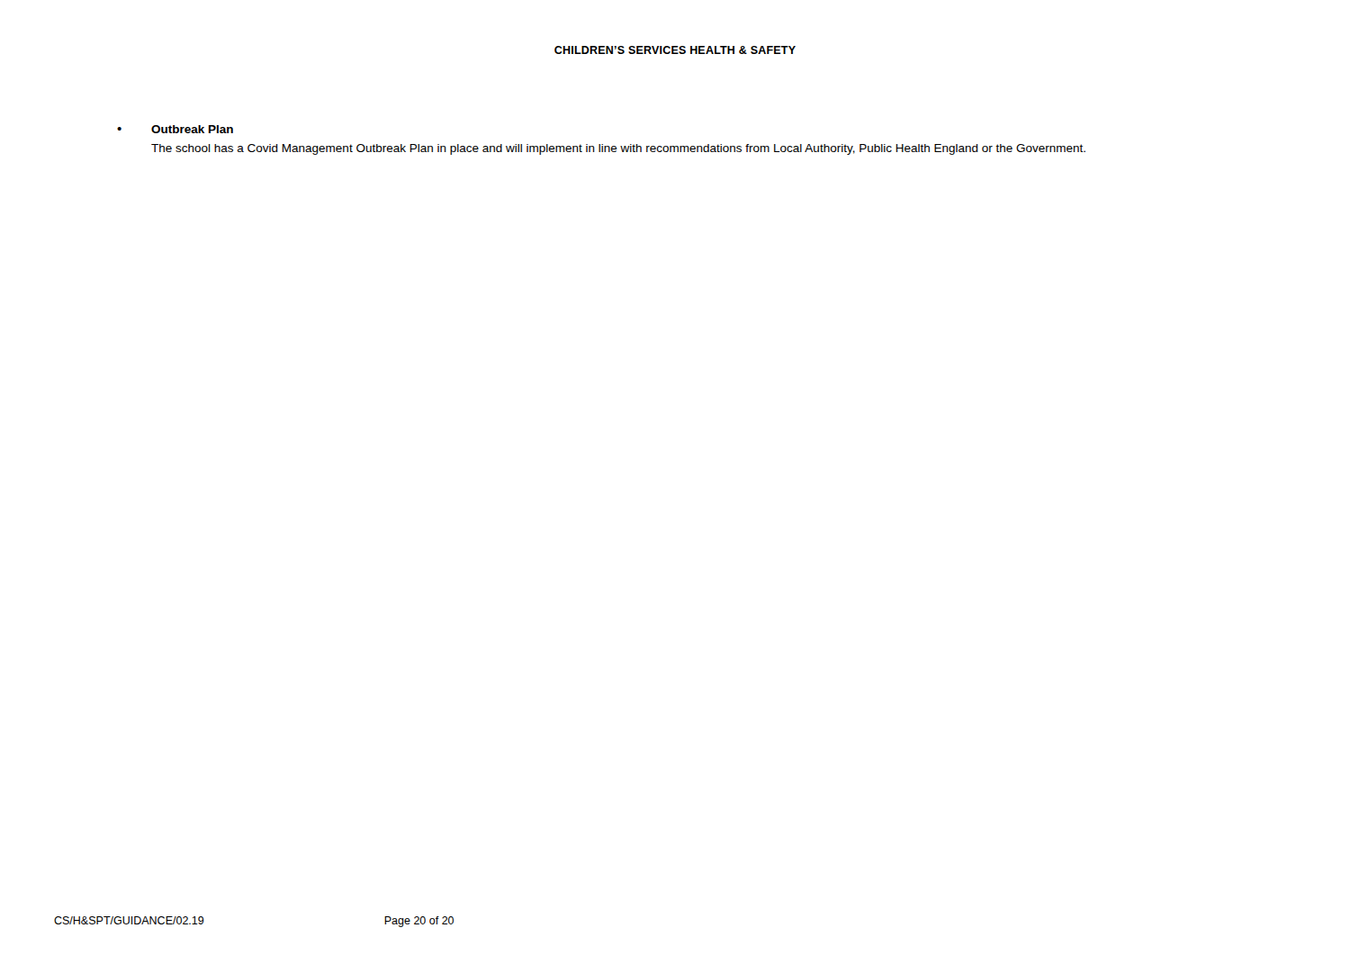CHILDREN’S SERVICES HEALTH & SAFETY
Outbreak Plan The school has a Covid Management Outbreak Plan in place and will implement in line with recommendations from Local Authority, Public Health England or the Government.
CS/H&SPT/GUIDANCE/02.19 Page 20 of 20